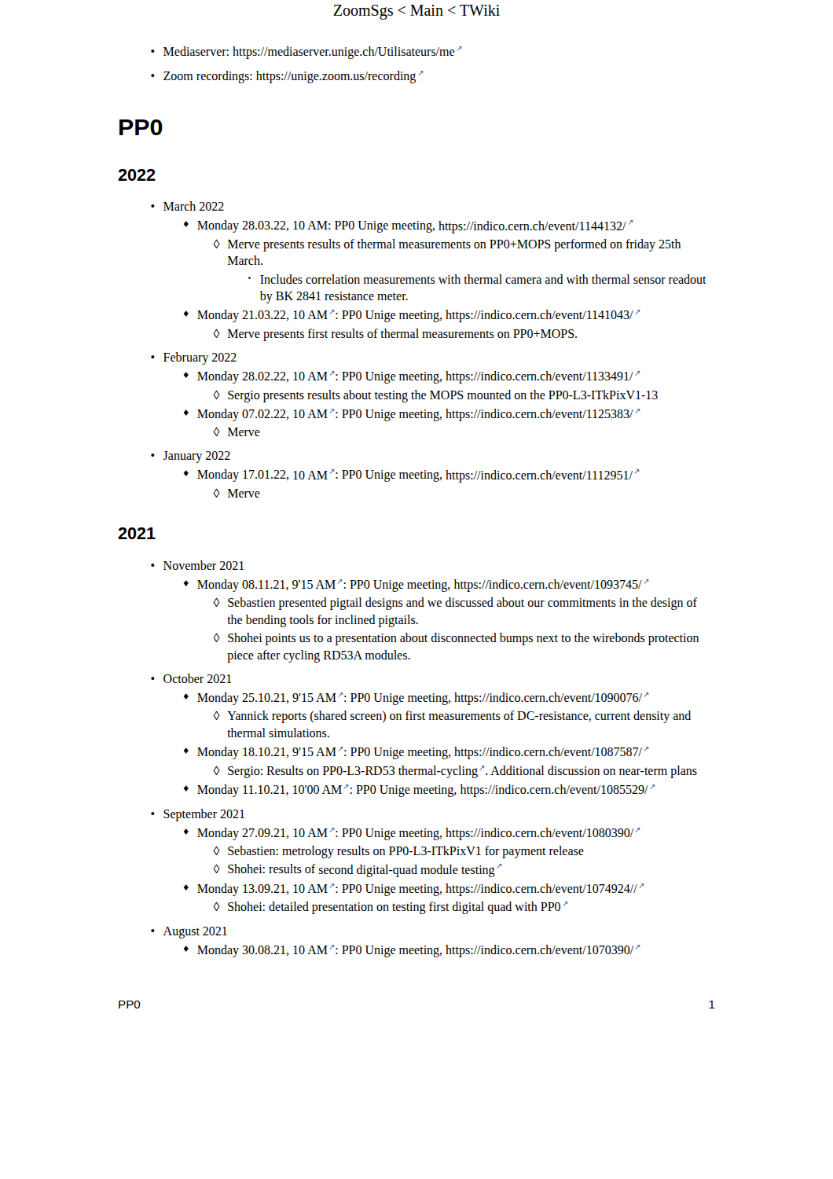ZoomSgs < Main < TWiki
Mediaserver: https://mediaserver.unige.ch/Utilisateurs/me
Zoom recordings: https://unige.zoom.us/recording
PP0
2022
March 2022
Monday 28.03.22, 10 AM: PP0 Unige meeting, https://indico.cern.ch/event/1144132/
Merve presents results of thermal measurements on PP0+MOPS performed on friday 25th March.
Includes correlation measurements with thermal camera and with thermal sensor readout by BK 2841 resistance meter.
Monday 21.03.22, 10 AM: PP0 Unige meeting, https://indico.cern.ch/event/1141043/
Merve presents first results of thermal measurements on PP0+MOPS.
February 2022
Monday 28.02.22, 10 AM: PP0 Unige meeting, https://indico.cern.ch/event/1133491/
Sergio presents results about testing the MOPS mounted on the PP0-L3-ITkPixV1-13
Monday 07.02.22, 10 AM: PP0 Unige meeting, https://indico.cern.ch/event/1125383/
Merve
January 2022
Monday 17.01.22, 10 AM: PP0 Unige meeting, https://indico.cern.ch/event/1112951/
Merve
2021
November 2021
Monday 08.11.21, 9'15 AM: PP0 Unige meeting, https://indico.cern.ch/event/1093745/
Sebastien presented pigtail designs and we discussed about our commitments in the design of the bending tools for inclined pigtails.
Shohei points us to a presentation about disconnected bumps next to the wirebonds protection piece after cycling RD53A modules.
October 2021
Monday 25.10.21, 9'15 AM: PP0 Unige meeting, https://indico.cern.ch/event/1090076/
Yannick reports (shared screen) on first measurements of DC-resistance, current density and thermal simulations.
Monday 18.10.21, 9'15 AM: PP0 Unige meeting, https://indico.cern.ch/event/1087587/
Sergio: Results on PP0-L3-RD53 thermal-cycling. Additional discussion on near-term plans
Monday 11.10.21, 10'00 AM: PP0 Unige meeting, https://indico.cern.ch/event/1085529/
September 2021
Monday 27.09.21, 10 AM: PP0 Unige meeting, https://indico.cern.ch/event/1080390/
Sebastien: metrology results on PP0-L3-ITkPixV1 for payment release
Shohei: results of second digital-quad module testing
Monday 13.09.21, 10 AM: PP0 Unige meeting, https://indico.cern.ch/event/1074924//
Shohei: detailed presentation on testing first digital quad with PP0
August 2021
Monday 30.08.21, 10 AM: PP0 Unige meeting, https://indico.cern.ch/event/1070390/
PP0 1